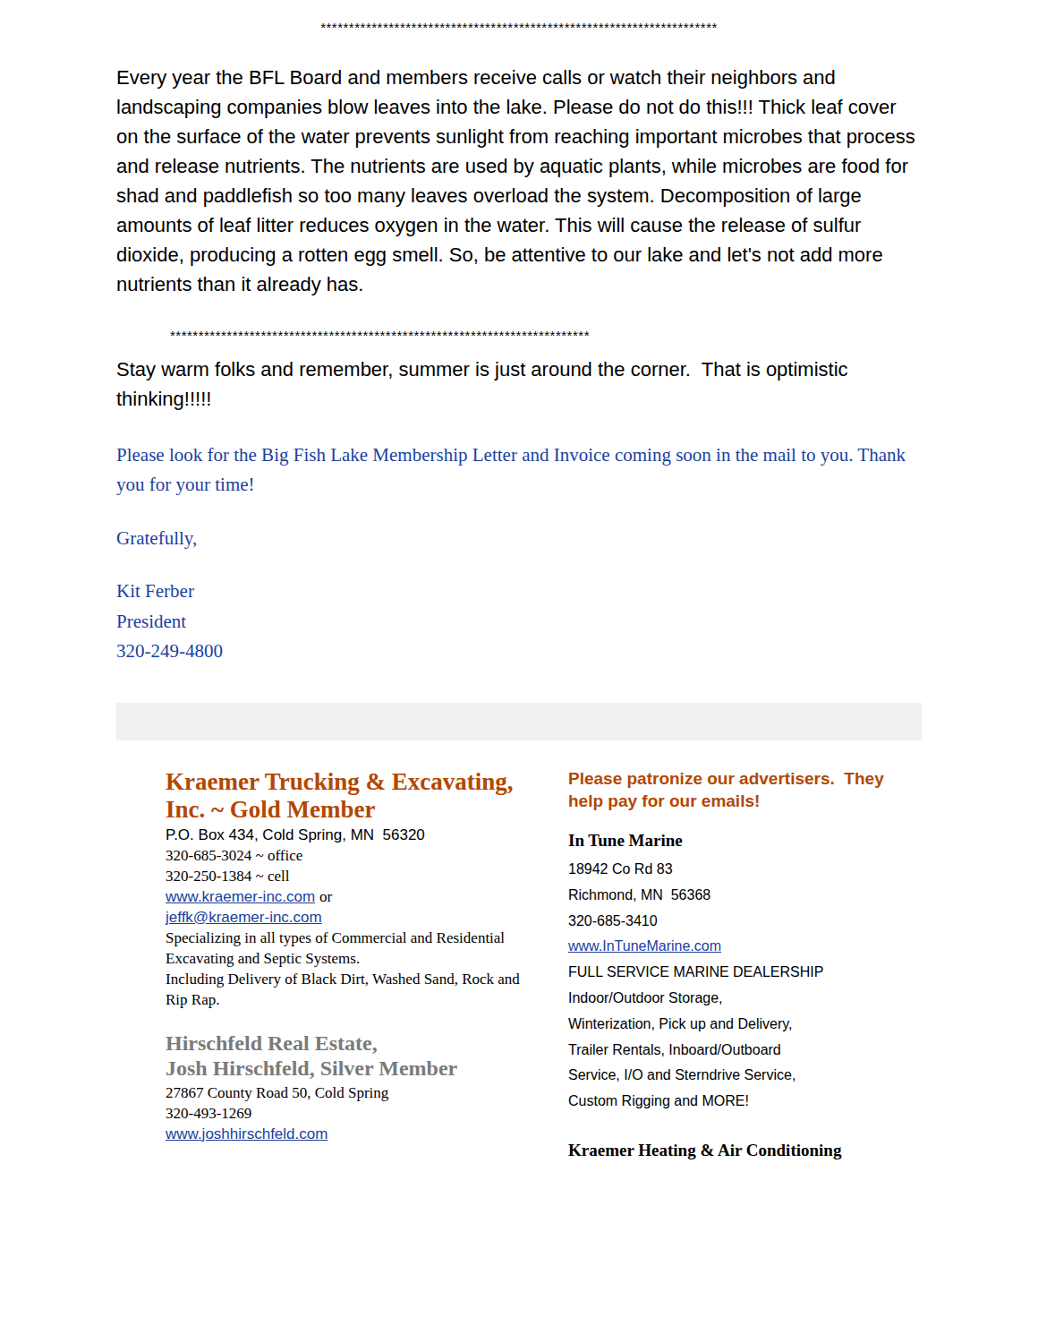**********************************************************************
Every year the BFL Board and members receive calls or watch their neighbors and landscaping companies blow leaves into the lake. Please do not do this!!! Thick leaf cover on the surface of the water prevents sunlight from reaching important microbes that process and release nutrients. The nutrients are used by aquatic plants, while microbes are food for shad and paddlefish so too many leaves overload the system. Decomposition of large amounts of leaf litter reduces oxygen in the water. This will cause the release of sulfur dioxide, producing a rotten egg smell. So, be attentive to our lake and let's not add more nutrients than it already has.
**************************************************************************
Stay warm folks and remember, summer is just around the corner. That is optimistic thinking!!!!!
Please look for the Big Fish Lake Membership Letter and Invoice coming soon in the mail to you. Thank you for your time!
Gratefully,
Kit Ferber
President
320-249-4800
| Kraemer Trucking & Excavating, Inc. ~ Gold Member P.O. Box 434, Cold Spring, MN 56320 320-685-3024 ~ office 320-250-1384 ~ cell www.kraemer-inc.com or jeffk@kraemer-inc.com Specializing in all types of Commercial and Residential Excavating and Septic Systems. Including Delivery of Black Dirt, Washed Sand, Rock and Rip Rap. Hirschfeld Real Estate, Josh Hirschfeld, Silver Member 27867 County Road 50, Cold Spring 320-493-1269 www.joshhirschfeld.com | Please patronize our advertisers. They help pay for our emails! In Tune Marine 18942 Co Rd 83 Richmond, MN 56368 320-685-3410 www.InTuneMarine.com FULL SERVICE MARINE DEALERSHIP Indoor/Outdoor Storage, Winterization, Pick up and Delivery, Trailer Rentals, Inboard/Outboard Service, I/O and Sterndrive Service, Custom Rigging and MORE! Kraemer Heating & Air Conditioning |